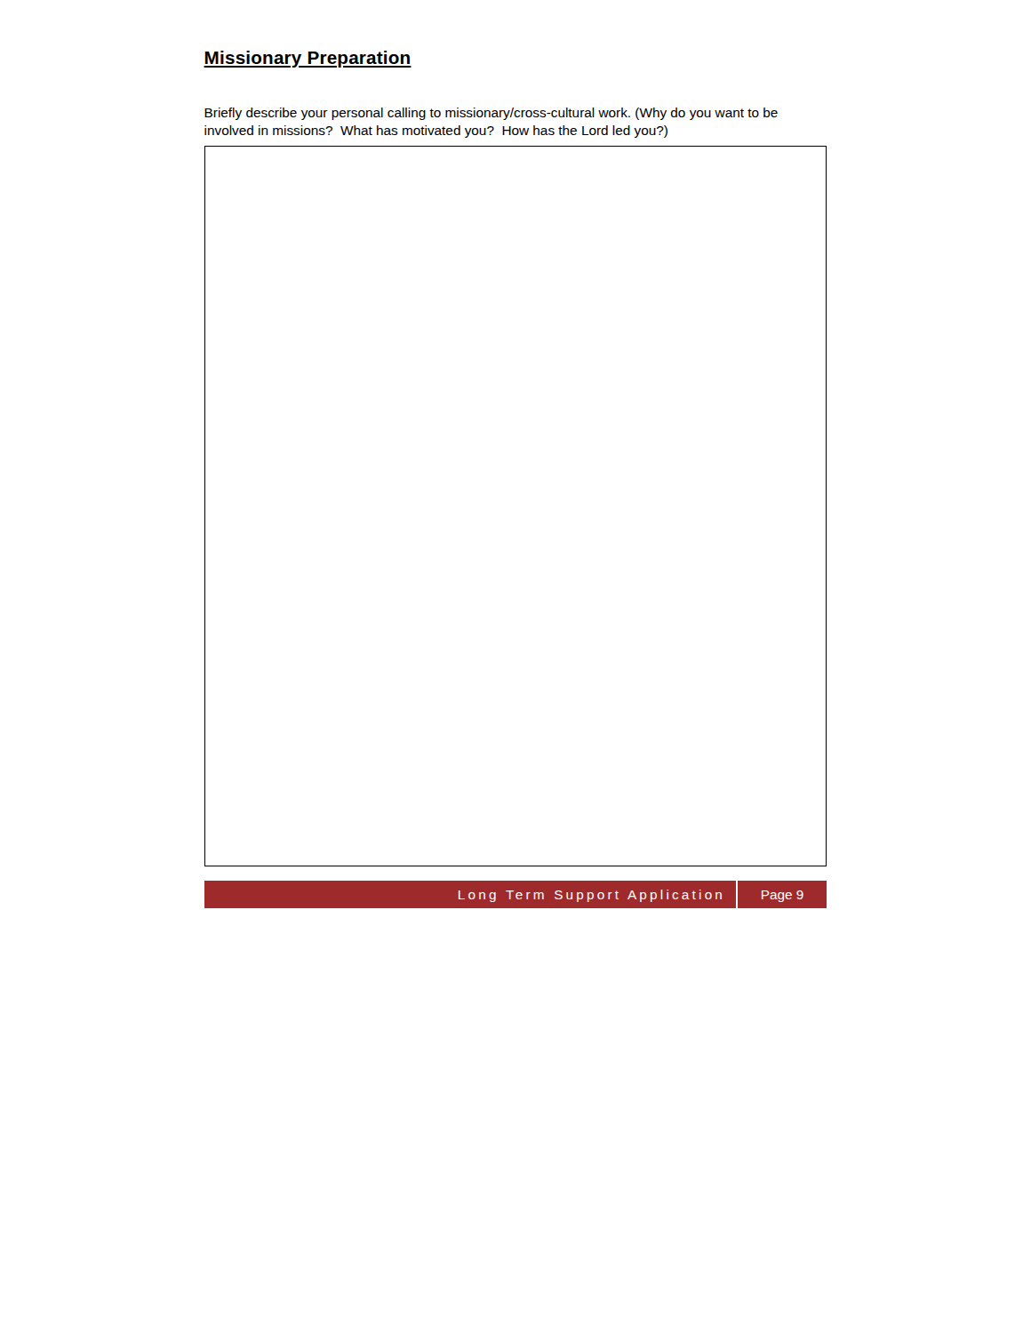Missionary Preparation
Briefly describe your personal calling to missionary/cross-cultural work. (Why do you want to be involved in missions? What has motivated you? How has the Lord led you?)
Long Term Support Application
Page 9